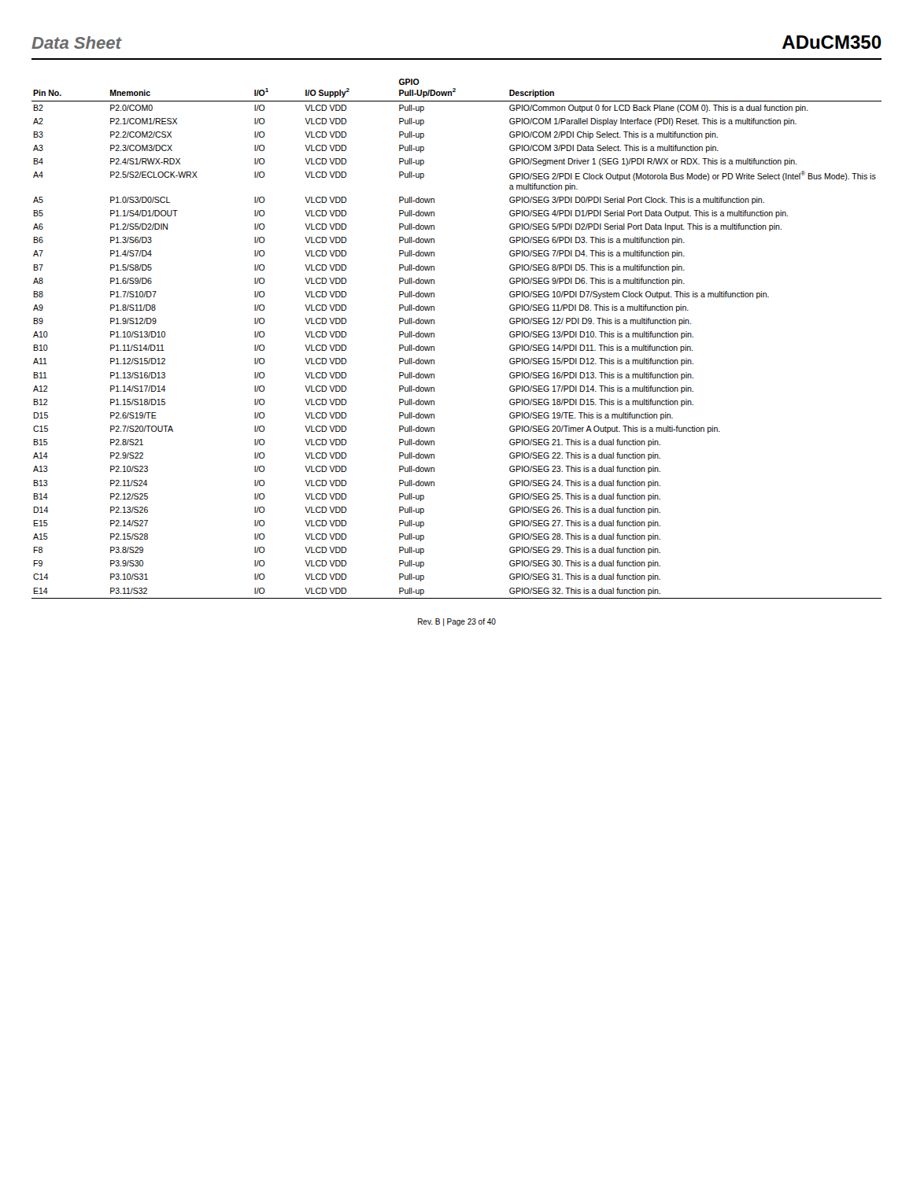Data Sheet
ADuCM350
| Pin No. | Mnemonic | I/O 1 | I/O Supply 2 | GPIO Pull-Up/Down 2 | Description |
| --- | --- | --- | --- | --- | --- |
| B2 | P2.0/COM0 | I/O | VLCD VDD | Pull-up | GPIO/Common Output 0 for LCD Back Plane (COM 0). This is a dual function pin. |
| A2 | P2.1/COM1/RESX | I/O | VLCD VDD | Pull-up | GPIO/COM 1/Parallel Display Interface (PDI) Reset. This is a multifunction pin. |
| B3 | P2.2/COM2/CSX | I/O | VLCD VDD | Pull-up | GPIO/COM 2/PDI Chip Select. This is a multifunction pin. |
| A3 | P2.3/COM3/DCX | I/O | VLCD VDD | Pull-up | GPIO/COM 3/PDI Data Select. This is a multifunction pin. |
| B4 | P2.4/S1/RWX-RDX | I/O | VLCD VDD | Pull-up | GPIO/Segment Driver 1 (SEG 1)/PDI R/WX or RDX. This is a multifunction pin. |
| A4 | P2.5/S2/ECLOCK-WRX | I/O | VLCD VDD | Pull-up | GPIO/SEG 2/PDI E Clock Output (Motorola Bus Mode) or PD Write Select (Intel ® Bus Mode). This is a multifunction pin. |
| A5 | P1.0/S3/D0/SCL | I/O | VLCD VDD | Pull-down | GPIO/SEG 3/PDI D0/PDI Serial Port Clock. This is a multifunction pin. |
| B5 | P1.1/S4/D1/DOUT | I/O | VLCD VDD | Pull-down | GPIO/SEG 4/PDI D1/PDI Serial Port Data Output. This is a multifunction pin. |
| A6 | P1.2/S5/D2/DIN | I/O | VLCD VDD | Pull-down | GPIO/SEG 5/PDI D2/PDI Serial Port Data Input. This is a multifunction pin. |
| B6 | P1.3/S6/D3 | I/O | VLCD VDD | Pull-down | GPIO/SEG 6/PDI D3. This is a multifunction pin. |
| A7 | P1.4/S7/D4 | I/O | VLCD VDD | Pull-down | GPIO/SEG 7/PDI D4. This is a multifunction pin. |
| B7 | P1.5/S8/D5 | I/O | VLCD VDD | Pull-down | GPIO/SEG 8/PDI D5. This is a multifunction pin. |
| A8 | P1.6/S9/D6 | I/O | VLCD VDD | Pull-down | GPIO/SEG 9/PDI D6. This is a multifunction pin. |
| B8 | P1.7/S10/D7 | I/O | VLCD VDD | Pull-down | GPIO/SEG 10/PDI D7/System Clock Output. This is a multifunction pin. |
| A9 | P1.8/S11/D8 | I/O | VLCD VDD | Pull-down | GPIO/SEG 11/PDI D8. This is a multifunction pin. |
| B9 | P1.9/S12/D9 | I/O | VLCD VDD | Pull-down | GPIO/SEG 12/ PDI D9. This is a multifunction pin. |
| A10 | P1.10/S13/D10 | I/O | VLCD VDD | Pull-down | GPIO/SEG 13/PDI D10. This is a multifunction pin. |
| B10 | P1.11/S14/D11 | I/O | VLCD VDD | Pull-down | GPIO/SEG 14/PDI D11. This is a multifunction pin. |
| A11 | P1.12/S15/D12 | I/O | VLCD VDD | Pull-down | GPIO/SEG 15/PDI D12. This is a multifunction pin. |
| B11 | P1.13/S16/D13 | I/O | VLCD VDD | Pull-down | GPIO/SEG 16/PDI D13. This is a multifunction pin. |
| A12 | P1.14/S17/D14 | I/O | VLCD VDD | Pull-down | GPIO/SEG 17/PDI D14. This is a multifunction pin. |
| B12 | P1.15/S18/D15 | I/O | VLCD VDD | Pull-down | GPIO/SEG 18/PDI D15. This is a multifunction pin. |
| D15 | P2.6/S19/TE | I/O | VLCD VDD | Pull-down | GPIO/SEG 19/TE. This is a multifunction pin. |
| C15 | P2.7/S20/TOUTA | I/O | VLCD VDD | Pull-down | GPIO/SEG 20/Timer A Output. This is a multi-function pin. |
| B15 | P2.8/S21 | I/O | VLCD VDD | Pull-down | GPIO/SEG 21. This is a dual function pin. |
| A14 | P2.9/S22 | I/O | VLCD VDD | Pull-down | GPIO/SEG 22. This is a dual function pin. |
| A13 | P2.10/S23 | I/O | VLCD VDD | Pull-down | GPIO/SEG 23. This is a dual function pin. |
| B13 | P2.11/S24 | I/O | VLCD VDD | Pull-down | GPIO/SEG 24. This is a dual function pin. |
| B14 | P2.12/S25 | I/O | VLCD VDD | Pull-up | GPIO/SEG 25. This is a dual function pin. |
| D14 | P2.13/S26 | I/O | VLCD VDD | Pull-up | GPIO/SEG 26. This is a dual function pin. |
| E15 | P2.14/S27 | I/O | VLCD VDD | Pull-up | GPIO/SEG 27. This is a dual function pin. |
| A15 | P2.15/S28 | I/O | VLCD VDD | Pull-up | GPIO/SEG 28. This is a dual function pin. |
| F8 | P3.8/S29 | I/O | VLCD VDD | Pull-up | GPIO/SEG 29. This is a dual function pin. |
| F9 | P3.9/S30 | I/O | VLCD VDD | Pull-up | GPIO/SEG 30. This is a dual function pin. |
| C14 | P3.10/S31 | I/O | VLCD VDD | Pull-up | GPIO/SEG 31. This is a dual function pin. |
| E14 | P3.11/S32 | I/O | VLCD VDD | Pull-up | GPIO/SEG 32. This is a dual function pin. |
Rev. B | Page 23 of 40